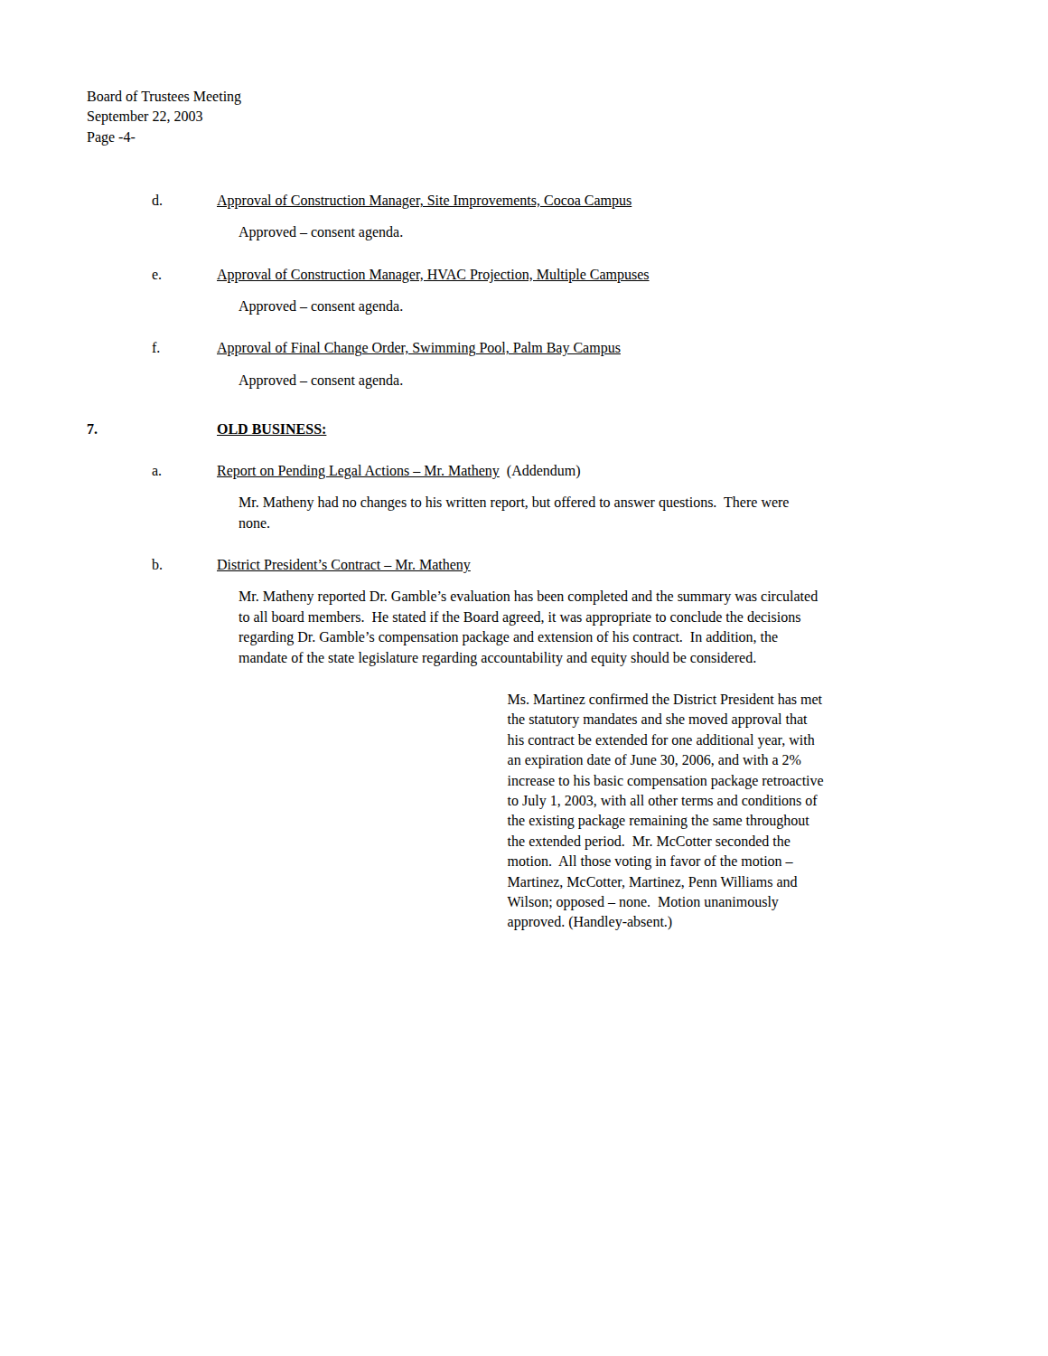Board of Trustees Meeting
September 22, 2003
Page -4-
d. Approval of Construction Manager, Site Improvements, Cocoa Campus
Approved – consent agenda.
e. Approval of Construction Manager, HVAC Projection, Multiple Campuses
Approved – consent agenda.
f. Approval of Final Change Order, Swimming Pool, Palm Bay Campus
Approved – consent agenda.
7. OLD BUSINESS:
a. Report on Pending Legal Actions – Mr. Matheny (Addendum)
Mr. Matheny had no changes to his written report, but offered to answer questions. There were none.
b. District President’s Contract – Mr. Matheny
Mr. Matheny reported Dr. Gamble’s evaluation has been completed and the summary was circulated to all board members. He stated if the Board agreed, it was appropriate to conclude the decisions regarding Dr. Gamble’s compensation package and extension of his contract. In addition, the mandate of the state legislature regarding accountability and equity should be considered.
Ms. Martinez confirmed the District President has met the statutory mandates and she moved approval that his contract be extended for one additional year, with an expiration date of June 30, 2006, and with a 2% increase to his basic compensation package retroactive to July 1, 2003, with all other terms and conditions of the existing package remaining the same throughout the extended period. Mr. McCotter seconded the motion. All those voting in favor of the motion – Martinez, McCotter, Martinez, Penn Williams and Wilson; opposed – none. Motion unanimously approved. (Handley-absent.)